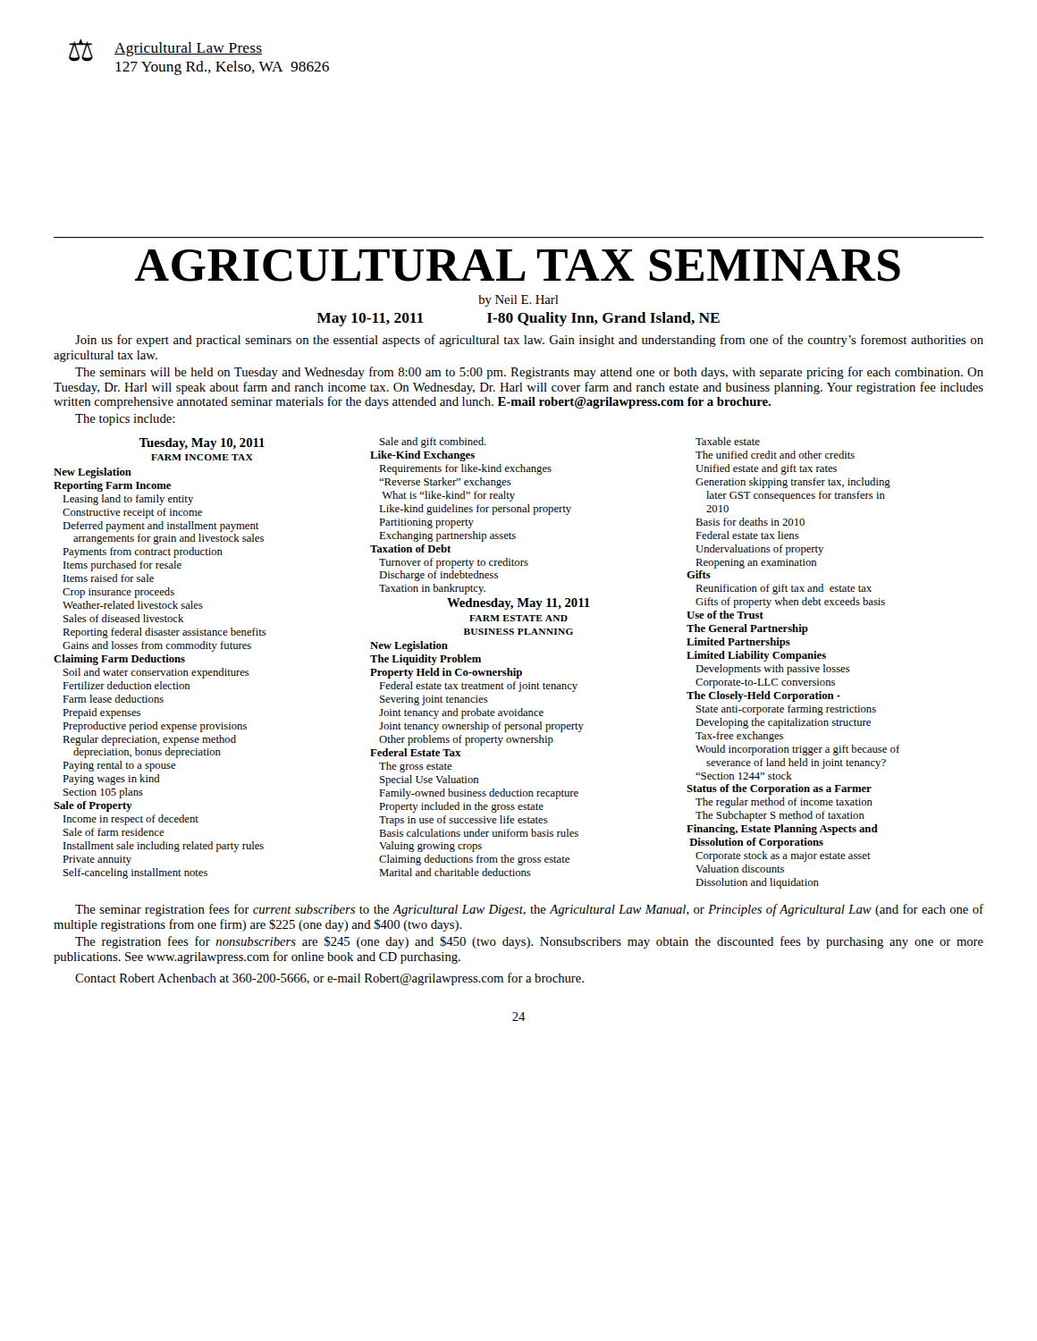⚖
Agricultural Law Press
127 Young Rd., Kelso, WA 98626
AGRICULTURAL TAX SEMINARS
by Neil E. Harl
May 10-11, 2011 I-80 Quality Inn, Grand Island, NE
Join us for expert and practical seminars on the essential aspects of agricultural tax law. Gain insight and understanding from one of the country’s foremost authorities on agricultural tax law.
The seminars will be held on Tuesday and Wednesday from 8:00 am to 5:00 pm. Registrants may attend one or both days, with separate pricing for each combination. On Tuesday, Dr. Harl will speak about farm and ranch income tax. On Wednesday, Dr. Harl will cover farm and ranch estate and business planning. Your registration fee includes written comprehensive annotated seminar materials for the days attended and lunch. E-mail robert@agrilawpress.com for a brochure.
The topics include:
Tuesday, May 10, 2011
FARM INCOME TAX
New Legislation
Reporting Farm Income
Leasing land to family entity
Constructive receipt of income
Deferred payment and installment payment
arrangements for grain and livestock sales
Payments from contract production
Items purchased for resale
Items raised for sale
Crop insurance proceeds
Weather-related livestock sales
Sales of diseased livestock
Reporting federal disaster assistance benefits
Gains and losses from commodity futures
Claiming Farm Deductions
Soil and water conservation expenditures
Fertilizer deduction election
Farm lease deductions
Prepaid expenses
Preproductive period expense provisions
Regular depreciation, expense method
depreciation, bonus depreciation
Paying rental to a spouse
Paying wages in kind
Section 105 plans
Sale of Property
Income in respect of decedent
Sale of farm residence
Installment sale including related party rules
Private annuity
Self-canceling installment notes
Sale and gift combined.
Like-Kind Exchanges
Requirements for like-kind exchanges
“Reverse Starker” exchanges
What is “like-kind” for realty
Like-kind guidelines for personal property
Partitioning property
Exchanging partnership assets
Taxation of Debt
Turnover of property to creditors
Discharge of indebtedness
Taxation in bankruptcy.
Wednesday, May 11, 2011
FARM ESTATE AND
BUSINESS PLANNING
New Legislation
The Liquidity Problem
Property Held in Co-ownership
Federal estate tax treatment of joint tenancy
Severing joint tenancies
Joint tenancy and probate avoidance
Joint tenancy ownership of personal property
Other problems of property ownership
Federal Estate Tax
The gross estate
Special Use Valuation
Family-owned business deduction recapture
Property included in the gross estate
Traps in use of successive life estates
Basis calculations under uniform basis rules
Valuing growing crops
Claiming deductions from the gross estate
Marital and charitable deductions
Taxable estate
The unified credit and other credits
Unified estate and gift tax rates
Generation skipping transfer tax, including
later GST consequences for transfers in
2010
Basis for deaths in 2010
Federal estate tax liens
Undervaluations of property
Reopening an examination
Gifts
Reunification of gift tax and estate tax
Gifts of property when debt exceeds basis
Use of the Trust
The General Partnership
Limited Partnerships
Limited Liability Companies
Developments with passive losses
Corporate-to-LLC conversions
The Closely-Held Corporation -
State anti-corporate farming restrictions
Developing the capitalization structure
Tax-free exchanges
Would incorporation trigger a gift because of
severance of land held in joint tenancy?
“Section 1244” stock
Status of the Corporation as a Farmer
The regular method of income taxation
The Subchapter S method of taxation
Financing, Estate Planning Aspects and
Dissolution of Corporations
Corporate stock as a major estate asset
Valuation discounts
Dissolution and liquidation
The seminar registration fees for current subscribers to the Agricultural Law Digest, the Agricultural Law Manual, or Principles of Agricultural Law (and for each one of multiple registrations from one firm) are $225 (one day) and $400 (two days).
The registration fees for nonsubscribers are $245 (one day) and $450 (two days). Nonsubscribers may obtain the discounted fees by purchasing any one or more publications. See www.agrilawpress.com for online book and CD purchasing.
Contact Robert Achenbach at 360-200-5666, or e-mail Robert@agrilawpress.com for a brochure.
24